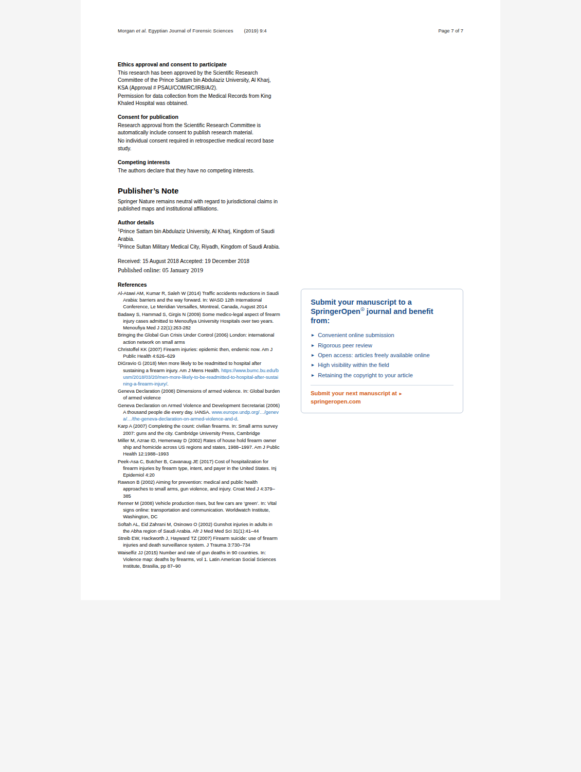Morgan et al. Egyptian Journal of Forensic Sciences(2019) 9:4
Page 7 of 7
Ethics approval and consent to participate
This research has been approved by the Scientific Research Committee of the Prince Sattam bin Abdulaziz University, Al Kharj, KSA (Approval # PSAU/COM/RC/IRB/A/2).
Permission for data collection from the Medical Records from King Khaled Hospital was obtained.
Consent for publication
Research approval from the Scientific Research Committee is automatically include consent to publish research material.
No individual consent required in retrospective medical record base study.
Competing interests
The authors declare that they have no competing interests.
Publisher’s Note
Springer Nature remains neutral with regard to jurisdictional claims in published maps and institutional affiliations.
Author details
1Prince Sattam bin Abdulaziz University, Al Kharj, Kingdom of Saudi Arabia.
2Prince Sultan Military Medical City, Riyadh, Kingdom of Saudi Arabia.
Received: 15 August 2018 Accepted: 19 December 2018
Published online: 05 January 2019
References
Al-Atawi AM, Kumar R, Saleh W (2014) Traffic accidents reductions in Saudi Arabia: barriers and the way forward. In: WASD 12th International Conference, Le Meridian Versailles, Montreal, Canada, August 2014
Badawy S, Hammad S, Girgis N (2009) Some medico-legal aspect of firearm injury cases admitted to Menoufiya University Hospitals over two years. Menoufiya Med J 22(1):263-282
Bringing the Global Gun Crisis Under Control (2006) London: international action network on small arms
Christoffel KK (2007) Firearm injuries: epidemic then, endemic now. Am J Public Health 4:626–629
DiGravio G (2018) Men more likely to be readmitted to hospital after sustaining a firearm injury. Am J Mens Health. https://www.bumc.bu.edu/busm/2018/03/20/men-more-likely-to-be-readmitted-to-hospital-after-sustaining-a-firearm-injury/.
Geneva Declaration (2008) Dimensions of armed violence. In: Global burden of armed violence
Geneva Declaration on Armed Violence and Development Secretariat (2006) A thousand people die every day. IANSA. www.europe.undp.org/…/geneva/…/the-geneva-declaration-on-armed-violence-and-d.
Karp A (2007) Completing the count: civilian firearms. In: Small arms survey 2007: guns and the city. Cambridge University Press, Cambridge
Miller M, Azrae ID, Hemenway D (2002) Rates of house hold firearm owner ship and homicide across US regions and states, 1988–1997. Am J Public Health 12:1988–1993
Peek-Asa C, Butcher B, Cavanaug JE (2017) Cost of hospitalization for firearm injuries by firearm type, intent, and payer in the United States. Inj Epidemiol 4:20
Rawson B (2002) Aiming for prevention: medical and public health approaches to small arms, gun violence, and injury. Croat Med J 4:379–385
Renner M (2008) Vehicle production rises, but few cars are ‘green’. In: Vital signs online: transportation and communication. Worldwatch Institute, Washington, DC
Softah AL, Eid Zahrani M, Osinowo O (2002) Gunshot injuries in adults in the Abha region of Saudi Arabia. Afr J Med Med Sci 31(1):41–44
Streib EW, Hackworth J, Hayward TZ (2007) Firearm suicide: use of firearm injuries and death surveillance system. J Trauma 3:730–734
Waiselfiz JJ (2015) Number and rate of gun deaths in 90 countries. In: Violence map: deaths by firearms, vol 1. Latin American Social Sciences Institute, Brasilia, pp 87–90
Submit your manuscript to a SpringerOpen☉ journal and benefit from:
Convenient online submission
Rigorous peer review
Open access: articles freely available online
High visibility within the field
Retaining the copyright to your article
Submit your next manuscript at ► springeropen.com